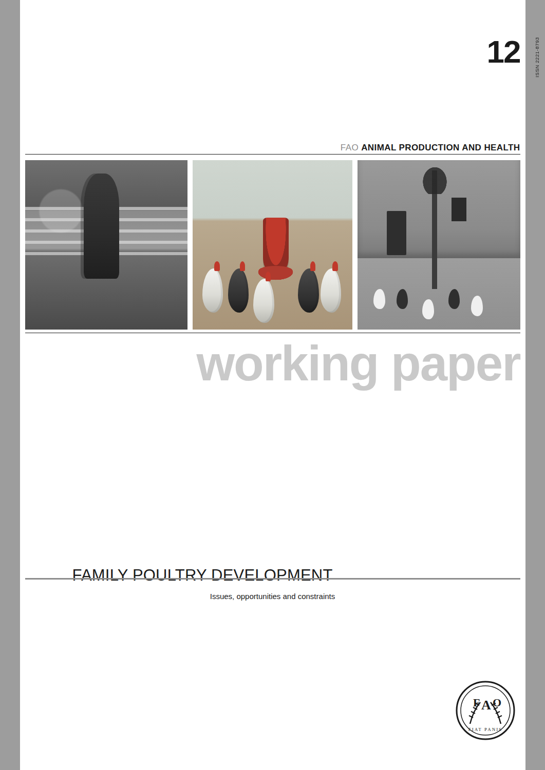12
ISSN 2221-8793
FAO ANIMAL PRODUCTION AND HEALTH
working paper
FAMILY POULTRY DEVELOPMENT
Issues, opportunities and constraints
F A O FIAT PANIS